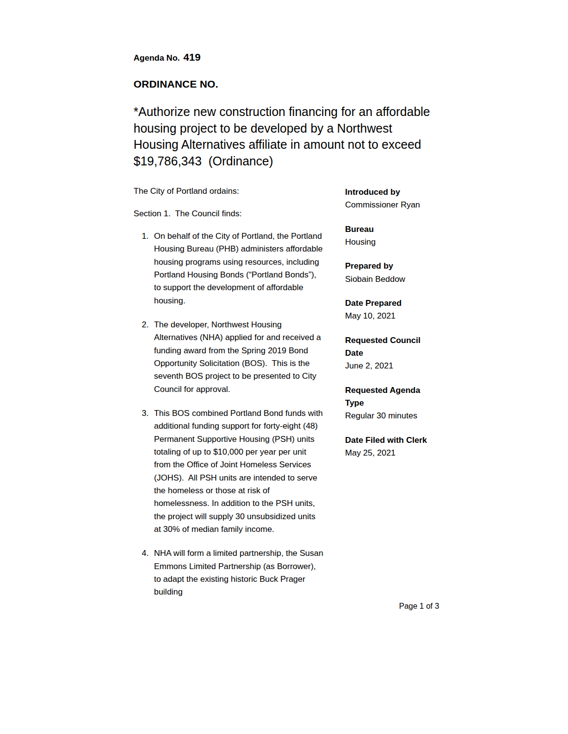Agenda No.419
ORDINANCE NO.
*Authorize new construction financing for an affordable housing project to be developed by a Northwest Housing Alternatives affiliate in amount not to exceed $19,786,343 (Ordinance)
The City of Portland ordains:
Section 1. The Council finds:
On behalf of the City of Portland, the Portland Housing Bureau (PHB) administers affordable housing programs using resources, including Portland Housing Bonds (“Portland Bonds”), to support the development of affordable housing.
The developer, Northwest Housing Alternatives (NHA) applied for and received a funding award from the Spring 2019 Bond Opportunity Solicitation (BOS). This is the seventh BOS project to be presented to City Council for approval.
This BOS combined Portland Bond funds with additional funding support for forty-eight (48) Permanent Supportive Housing (PSH) units totaling of up to $10,000 per year per unit from the Office of Joint Homeless Services (JOHS). All PSH units are intended to serve the homeless or those at risk of homelessness. In addition to the PSH units, the project will supply 30 unsubsidized units at 30% of median family income.
NHA will form a limited partnership, the Susan Emmons Limited Partnership (as Borrower), to adapt the existing historic Buck Prager building
Introduced by Commissioner Ryan
Bureau Housing
Prepared by Siobain Beddow
Date Prepared May 10, 2021
Requested Council Date June 2, 2021
Requested Agenda Type Regular 30 minutes
Date Filed with Clerk May 25, 2021
Page 1 of 3